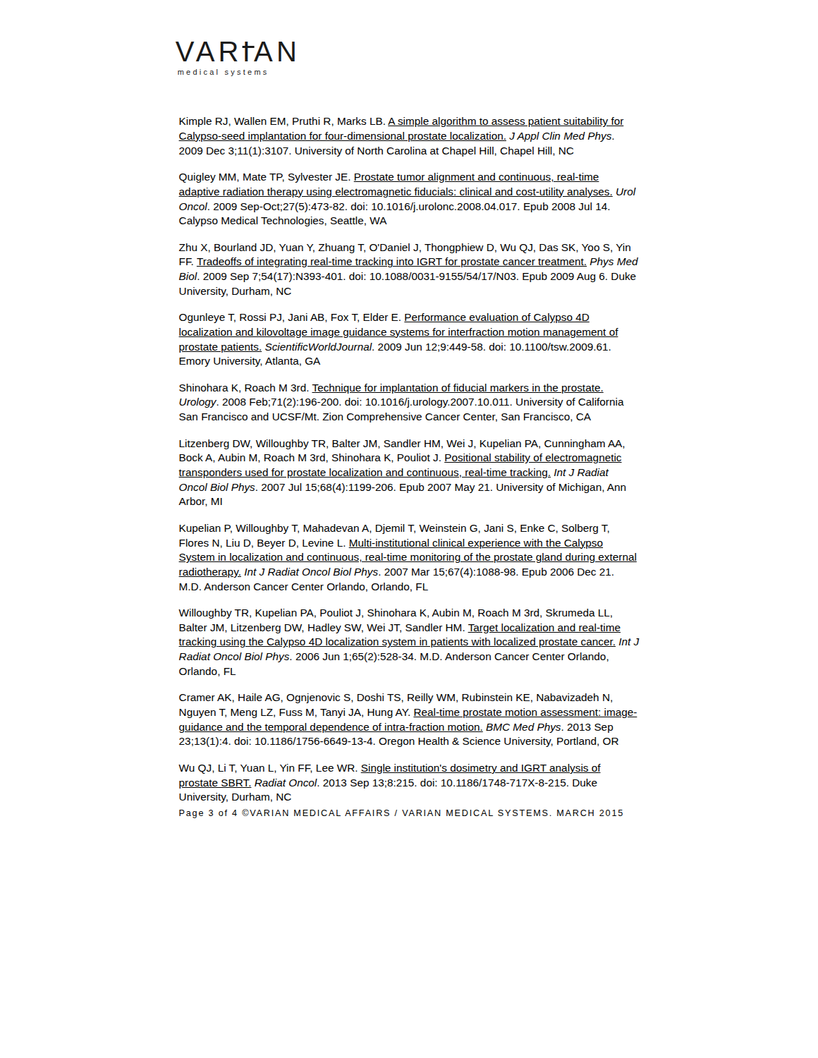VARIAN
medical systems
Kimple RJ, Wallen EM, Pruthi R, Marks LB. A simple algorithm to assess patient suitability for Calypso-seed implantation for four-dimensional prostate localization. J Appl Clin Med Phys. 2009 Dec 3;11(1):3107. University of North Carolina at Chapel Hill, Chapel Hill, NC
Quigley MM, Mate TP, Sylvester JE. Prostate tumor alignment and continuous, real-time adaptive radiation therapy using electromagnetic fiducials: clinical and cost-utility analyses. Urol Oncol. 2009 Sep-Oct;27(5):473-82. doi: 10.1016/j.urolonc.2008.04.017. Epub 2008 Jul 14. Calypso Medical Technologies, Seattle, WA
Zhu X, Bourland JD, Yuan Y, Zhuang T, O'Daniel J, Thongphiew D, Wu QJ, Das SK, Yoo S, Yin FF. Tradeoffs of integrating real-time tracking into IGRT for prostate cancer treatment. Phys Med Biol. 2009 Sep 7;54(17):N393-401. doi: 10.1088/0031-9155/54/17/N03. Epub 2009 Aug 6. Duke University, Durham, NC
Ogunleye T, Rossi PJ, Jani AB, Fox T, Elder E. Performance evaluation of Calypso 4D localization and kilovoltage image guidance systems for interfraction motion management of prostate patients. ScientificWorldJournal. 2009 Jun 12;9:449-58. doi: 10.1100/tsw.2009.61. Emory University, Atlanta, GA
Shinohara K, Roach M 3rd. Technique for implantation of fiducial markers in the prostate. Urology. 2008 Feb;71(2):196-200. doi: 10.1016/j.urology.2007.10.011. University of California San Francisco and UCSF/Mt. Zion Comprehensive Cancer Center, San Francisco, CA
Litzenberg DW, Willoughby TR, Balter JM, Sandler HM, Wei J, Kupelian PA, Cunningham AA, Bock A, Aubin M, Roach M 3rd, Shinohara K, Pouliot J. Positional stability of electromagnetic transponders used for prostate localization and continuous, real-time tracking. Int J Radiat Oncol Biol Phys. 2007 Jul 15;68(4):1199-206. Epub 2007 May 21. University of Michigan, Ann Arbor, MI
Kupelian P, Willoughby T, Mahadevan A, Djemil T, Weinstein G, Jani S, Enke C, Solberg T, Flores N, Liu D, Beyer D, Levine L. Multi-institutional clinical experience with the Calypso System in localization and continuous, real-time monitoring of the prostate gland during external radiotherapy. Int J Radiat Oncol Biol Phys. 2007 Mar 15;67(4):1088-98. Epub 2006 Dec 21. M.D. Anderson Cancer Center Orlando, Orlando, FL
Willoughby TR, Kupelian PA, Pouliot J, Shinohara K, Aubin M, Roach M 3rd, Skrumeda LL, Balter JM, Litzenberg DW, Hadley SW, Wei JT, Sandler HM. Target localization and real-time tracking using the Calypso 4D localization system in patients with localized prostate cancer. Int J Radiat Oncol Biol Phys. 2006 Jun 1;65(2):528-34. M.D. Anderson Cancer Center Orlando, Orlando, FL
Cramer AK, Haile AG, Ognjenovic S, Doshi TS, Reilly WM, Rubinstein KE, Nabavizadeh N, Nguyen T, Meng LZ, Fuss M, Tanyi JA, Hung AY. Real-time prostate motion assessment: image-guidance and the temporal dependence of intra-fraction motion. BMC Med Phys. 2013 Sep 23;13(1):4. doi: 10.1186/1756-6649-13-4. Oregon Health & Science University, Portland, OR
Wu QJ, Li T, Yuan L, Yin FF, Lee WR. Single institution's dosimetry and IGRT analysis of prostate SBRT. Radiat Oncol. 2013 Sep 13;8:215. doi: 10.1186/1748-717X-8-215. Duke University, Durham, NC
Page 3 of 4 ©VARIAN MEDICAL AFFAIRS / VARIAN MEDICAL SYSTEMS. MARCH 2015